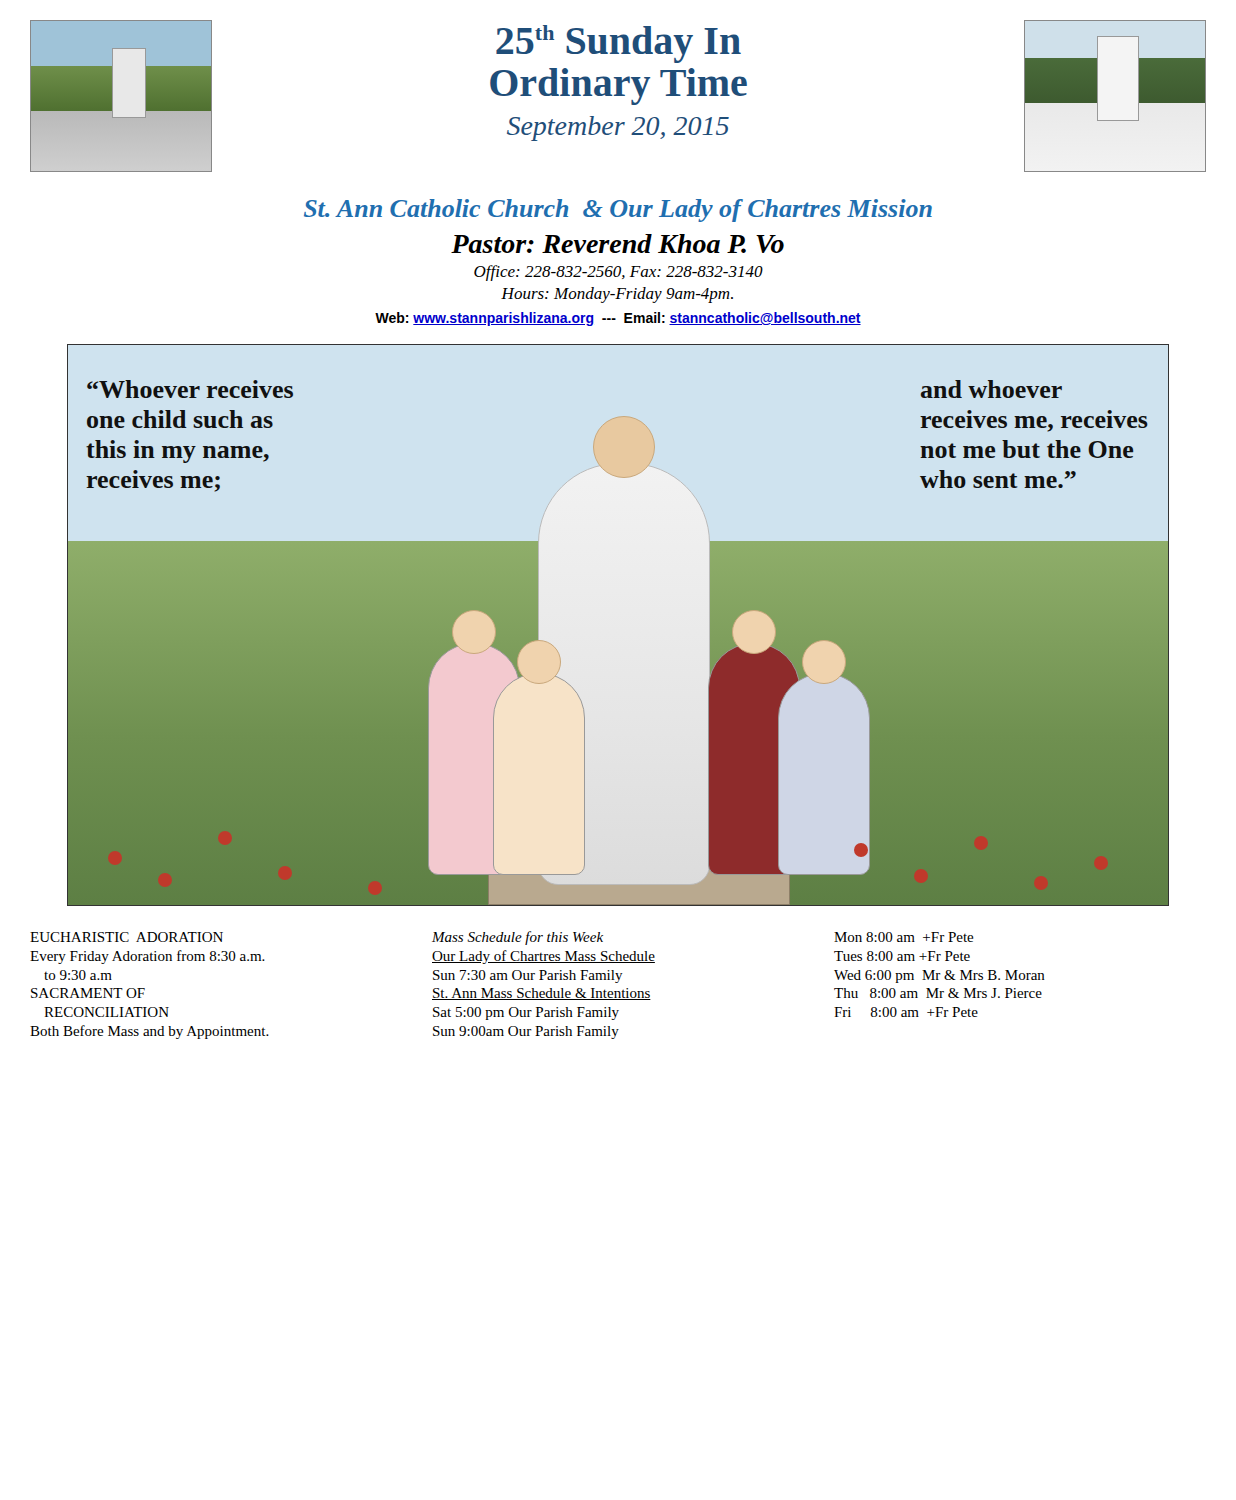25th Sunday In
Ordinary Time
September 20, 2015
St. Ann Catholic Church & Our Lady of Chartres Mission
Pastor: Reverend Khoa P. Vo
Office: 228-832-2560, Fax: 228-832-3140
Hours: Monday-Friday 9am-4pm.
Web: www.stannparishlizana.org --- Email: stanncatholic@bellsouth.net
“Whoever receives one child such as this in my name, receives me;
and whoever receives me, receives not me but the One who sent me.”
EUCHARISTIC ADORATION
Every Friday Adoration from 8:30 a.m.
to 9:30 a.m
SACRAMENT OF
RECONCILIATION
Both Before Mass and by Appointment.
Mass Schedule for this Week
Our Lady of Chartres Mass Schedule
Sun 7:30 am Our Parish Family
St. Ann Mass Schedule & Intentions
Sat 5:00 pm Our Parish Family
Sun 9:00am Our Parish Family
Mon 8:00 am +Fr Pete
Tues 8:00 am +Fr Pete
Wed 6:00 pm Mr & Mrs B. Moran
Thu 8:00 am Mr & Mrs J. Pierce
Fri 8:00 am +Fr Pete